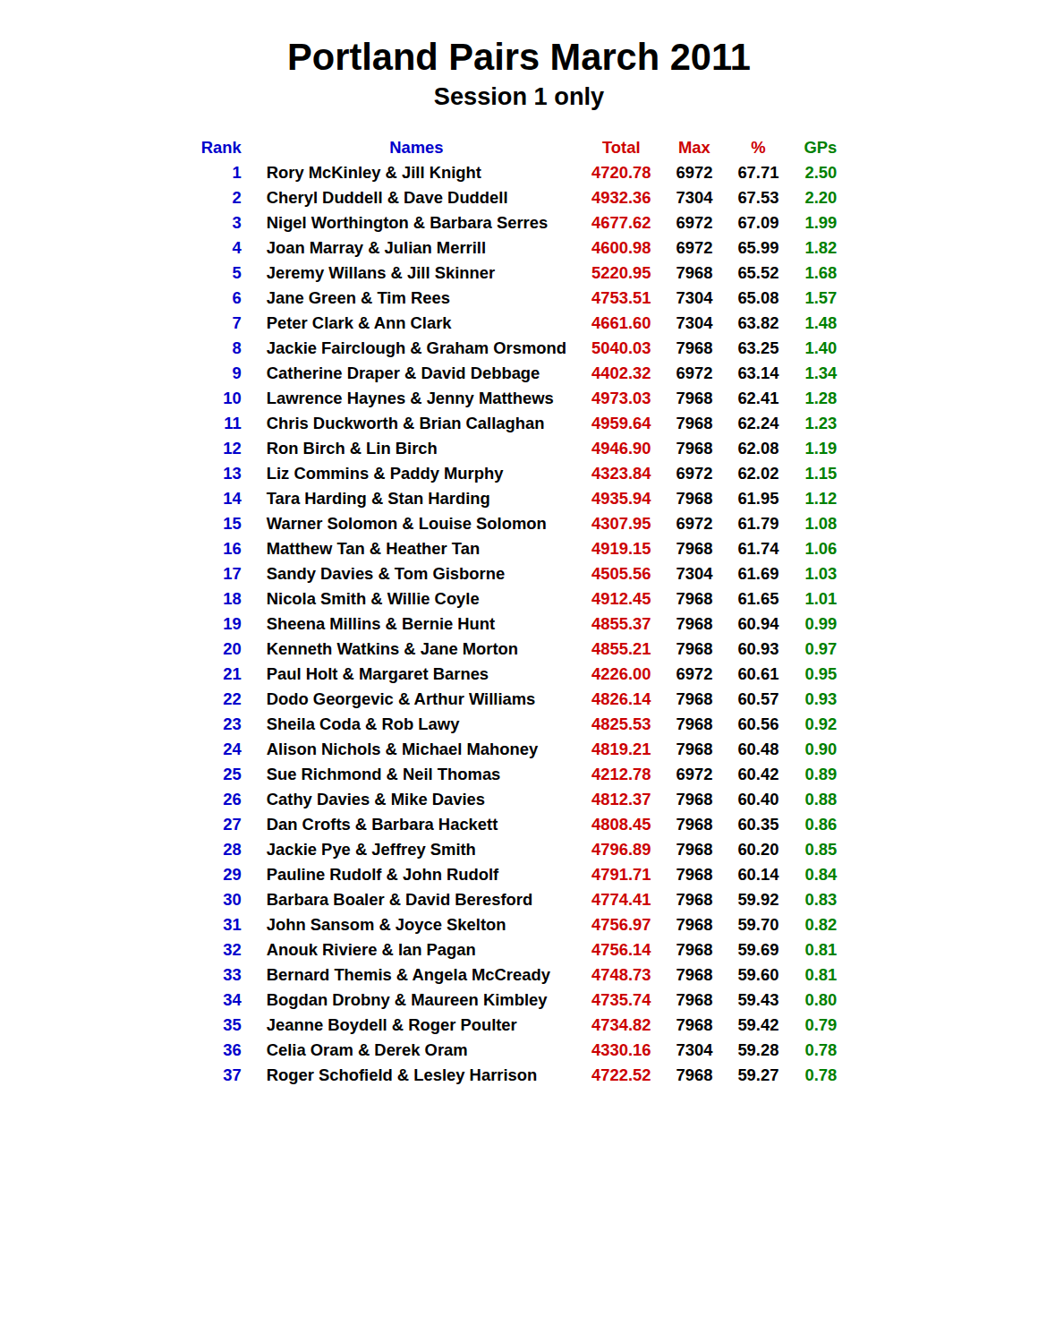Portland Pairs March 2011
Session 1 only
| Rank | Names | Total | Max | % | GPs |
| --- | --- | --- | --- | --- | --- |
| 1 | Rory McKinley & Jill Knight | 4720.78 | 6972 | 67.71 | 2.50 |
| 2 | Cheryl Duddell & Dave Duddell | 4932.36 | 7304 | 67.53 | 2.20 |
| 3 | Nigel Worthington & Barbara Serres | 4677.62 | 6972 | 67.09 | 1.99 |
| 4 | Joan Marray & Julian Merrill | 4600.98 | 6972 | 65.99 | 1.82 |
| 5 | Jeremy Willans & Jill Skinner | 5220.95 | 7968 | 65.52 | 1.68 |
| 6 | Jane Green & Tim Rees | 4753.51 | 7304 | 65.08 | 1.57 |
| 7 | Peter Clark & Ann Clark | 4661.60 | 7304 | 63.82 | 1.48 |
| 8 | Jackie Fairclough & Graham Orsmond | 5040.03 | 7968 | 63.25 | 1.40 |
| 9 | Catherine Draper & David Debbage | 4402.32 | 6972 | 63.14 | 1.34 |
| 10 | Lawrence Haynes & Jenny Matthews | 4973.03 | 7968 | 62.41 | 1.28 |
| 11 | Chris Duckworth & Brian Callaghan | 4959.64 | 7968 | 62.24 | 1.23 |
| 12 | Ron Birch & Lin Birch | 4946.90 | 7968 | 62.08 | 1.19 |
| 13 | Liz Commins & Paddy Murphy | 4323.84 | 6972 | 62.02 | 1.15 |
| 14 | Tara Harding & Stan Harding | 4935.94 | 7968 | 61.95 | 1.12 |
| 15 | Warner Solomon & Louise Solomon | 4307.95 | 6972 | 61.79 | 1.08 |
| 16 | Matthew Tan & Heather Tan | 4919.15 | 7968 | 61.74 | 1.06 |
| 17 | Sandy Davies & Tom Gisborne | 4505.56 | 7304 | 61.69 | 1.03 |
| 18 | Nicola Smith & Willie Coyle | 4912.45 | 7968 | 61.65 | 1.01 |
| 19 | Sheena Millins & Bernie Hunt | 4855.37 | 7968 | 60.94 | 0.99 |
| 20 | Kenneth Watkins & Jane Morton | 4855.21 | 7968 | 60.93 | 0.97 |
| 21 | Paul Holt & Margaret Barnes | 4226.00 | 6972 | 60.61 | 0.95 |
| 22 | Dodo Georgevic & Arthur Williams | 4826.14 | 7968 | 60.57 | 0.93 |
| 23 | Sheila Coda & Rob Lawy | 4825.53 | 7968 | 60.56 | 0.92 |
| 24 | Alison Nichols & Michael Mahoney | 4819.21 | 7968 | 60.48 | 0.90 |
| 25 | Sue Richmond & Neil Thomas | 4212.78 | 6972 | 60.42 | 0.89 |
| 26 | Cathy Davies & Mike Davies | 4812.37 | 7968 | 60.40 | 0.88 |
| 27 | Dan Crofts & Barbara Hackett | 4808.45 | 7968 | 60.35 | 0.86 |
| 28 | Jackie Pye & Jeffrey Smith | 4796.89 | 7968 | 60.20 | 0.85 |
| 29 | Pauline Rudolf & John Rudolf | 4791.71 | 7968 | 60.14 | 0.84 |
| 30 | Barbara Boaler & David Beresford | 4774.41 | 7968 | 59.92 | 0.83 |
| 31 | John Sansom & Joyce Skelton | 4756.97 | 7968 | 59.70 | 0.82 |
| 32 | Anouk Riviere & Ian Pagan | 4756.14 | 7968 | 59.69 | 0.81 |
| 33 | Bernard Themis & Angela McCready | 4748.73 | 7968 | 59.60 | 0.81 |
| 34 | Bogdan Drobny & Maureen Kimbley | 4735.74 | 7968 | 59.43 | 0.80 |
| 35 | Jeanne Boydell & Roger Poulter | 4734.82 | 7968 | 59.42 | 0.79 |
| 36 | Celia Oram & Derek Oram | 4330.16 | 7304 | 59.28 | 0.78 |
| 37 | Roger Schofield & Lesley Harrison | 4722.52 | 7968 | 59.27 | 0.78 |